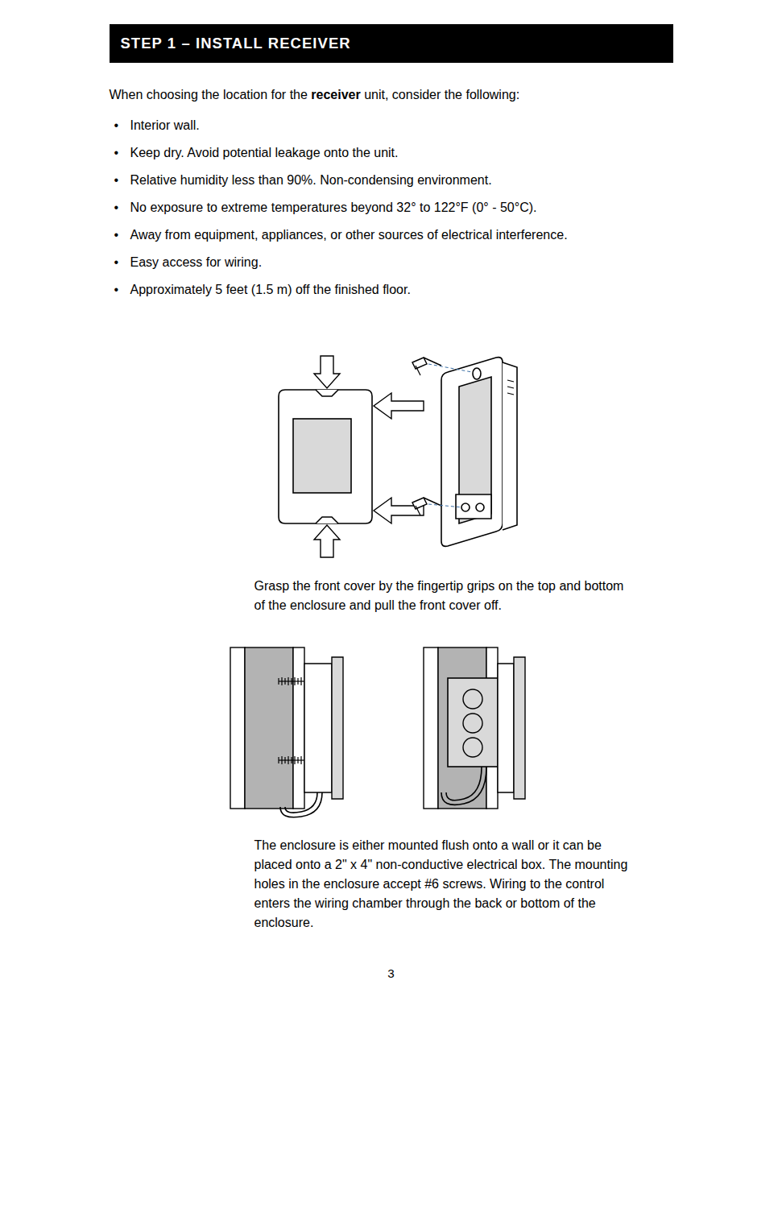Step 1 – Install Receiver
When choosing the location for the receiver unit, consider the following:
Interior wall.
Keep dry. Avoid potential leakage onto the unit.
Relative humidity less than 90%. Non-condensing environment.
No exposure to extreme temperatures beyond 32° to 122°F (0° - 50°C).
Away from equipment, appliances, or other sources of electrical interference.
Easy access for wiring.
Approximately 5 feet (1.5 m) off the finished floor.
Grasp the front cover by the fingertip grips on the top and bottom of the enclosure and pull the front cover off.
The enclosure is either mounted flush onto a wall or it can be placed onto a 2" x 4" non-conductive electrical box. The mounting holes in the enclosure accept #6 screws. Wiring to the control enters the wiring chamber through the back or bottom of the enclosure.
3